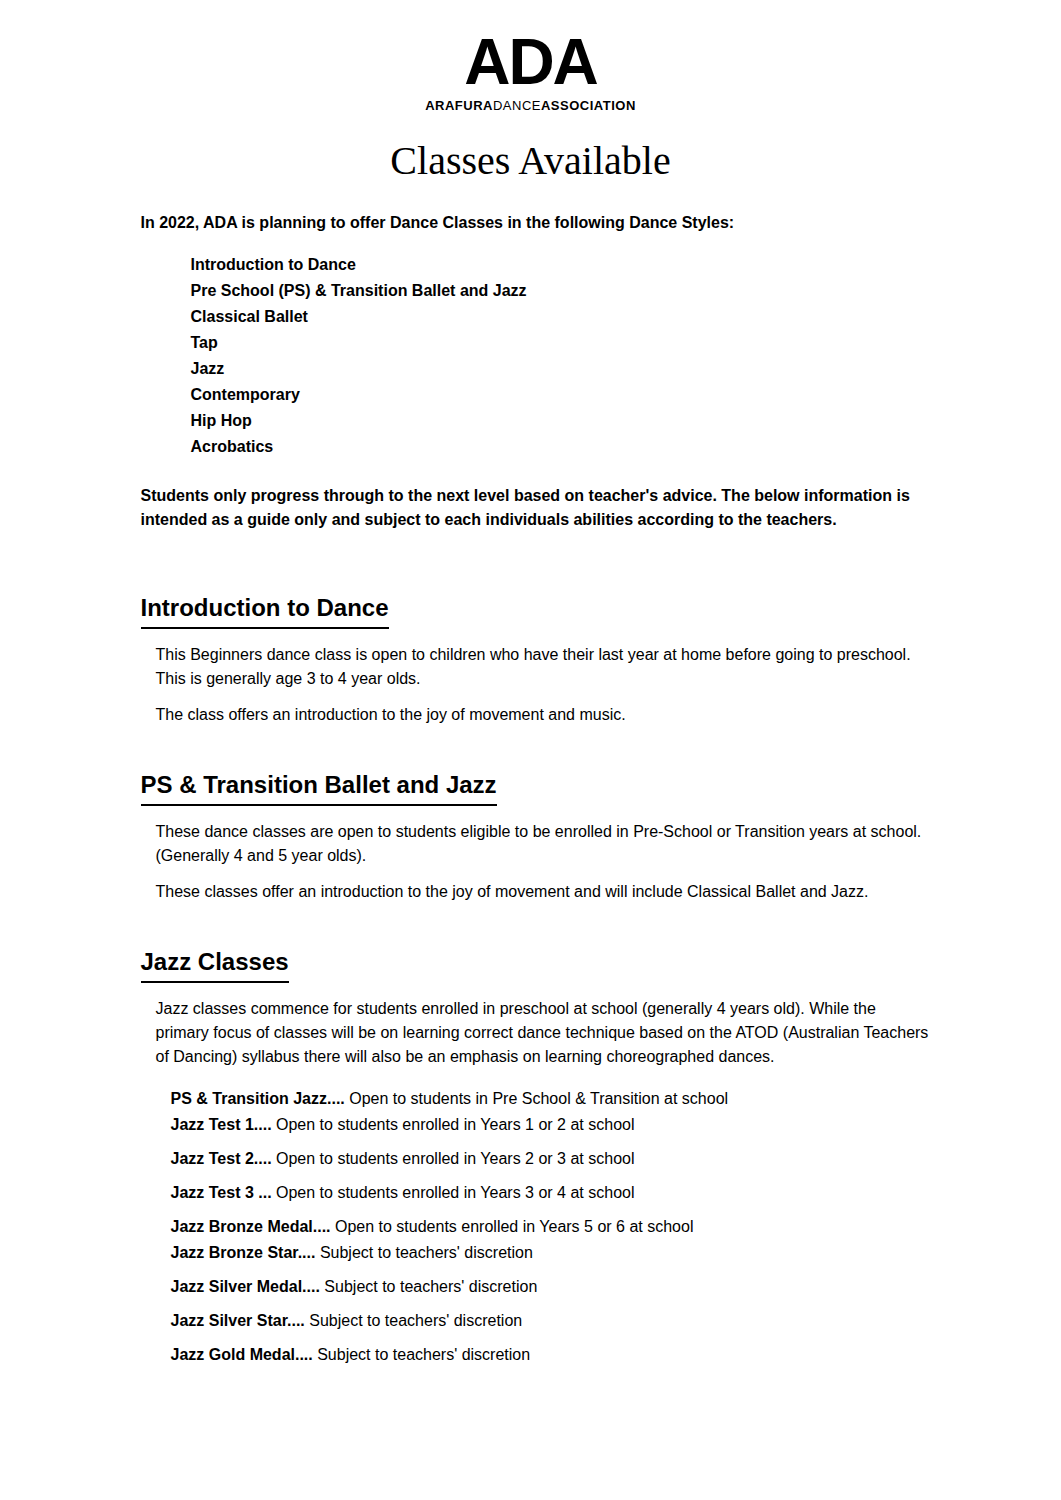ADA
ARAFURADANCEASSOCIATION
Classes Available
In 2022, ADA is planning to offer Dance Classes in the following Dance Styles:
Introduction to Dance
Pre School (PS) & Transition Ballet and Jazz
Classical Ballet
Tap
Jazz
Contemporary
Hip Hop
Acrobatics
Students only progress through to the next level based on teacher's advice. The below information is intended as a guide only and subject to each individuals abilities according to the teachers.
Introduction to Dance
This Beginners dance class is open to children who have their last year at home before going to preschool. This is generally age 3 to 4 year olds.
The class offers an introduction to the joy of movement and music.
PS & Transition Ballet and Jazz
These dance classes are open to students eligible to be enrolled in Pre-School or Transition years at school. (Generally 4 and 5 year olds).
These classes offer an introduction to the joy of movement and will include Classical Ballet and Jazz.
Jazz Classes
Jazz classes commence for students enrolled in preschool at school (generally 4 years old). While the primary focus of classes will be on learning correct dance technique based on the ATOD (Australian Teachers of Dancing) syllabus there will also be an emphasis on learning choreographed dances.
PS & Transition Jazz.... Open to students in Pre School & Transition at school
Jazz Test 1.... Open to students enrolled in Years 1 or 2 at school
Jazz Test 2.... Open to students enrolled in Years 2 or 3 at school
Jazz Test 3 ... Open to students enrolled in Years 3 or 4 at school
Jazz Bronze Medal.... Open to students enrolled in Years 5 or 6 at school
Jazz Bronze Star.... Subject to teachers' discretion
Jazz Silver Medal.... Subject to teachers' discretion
Jazz Silver Star.... Subject to teachers' discretion
Jazz Gold Medal.... Subject to teachers' discretion